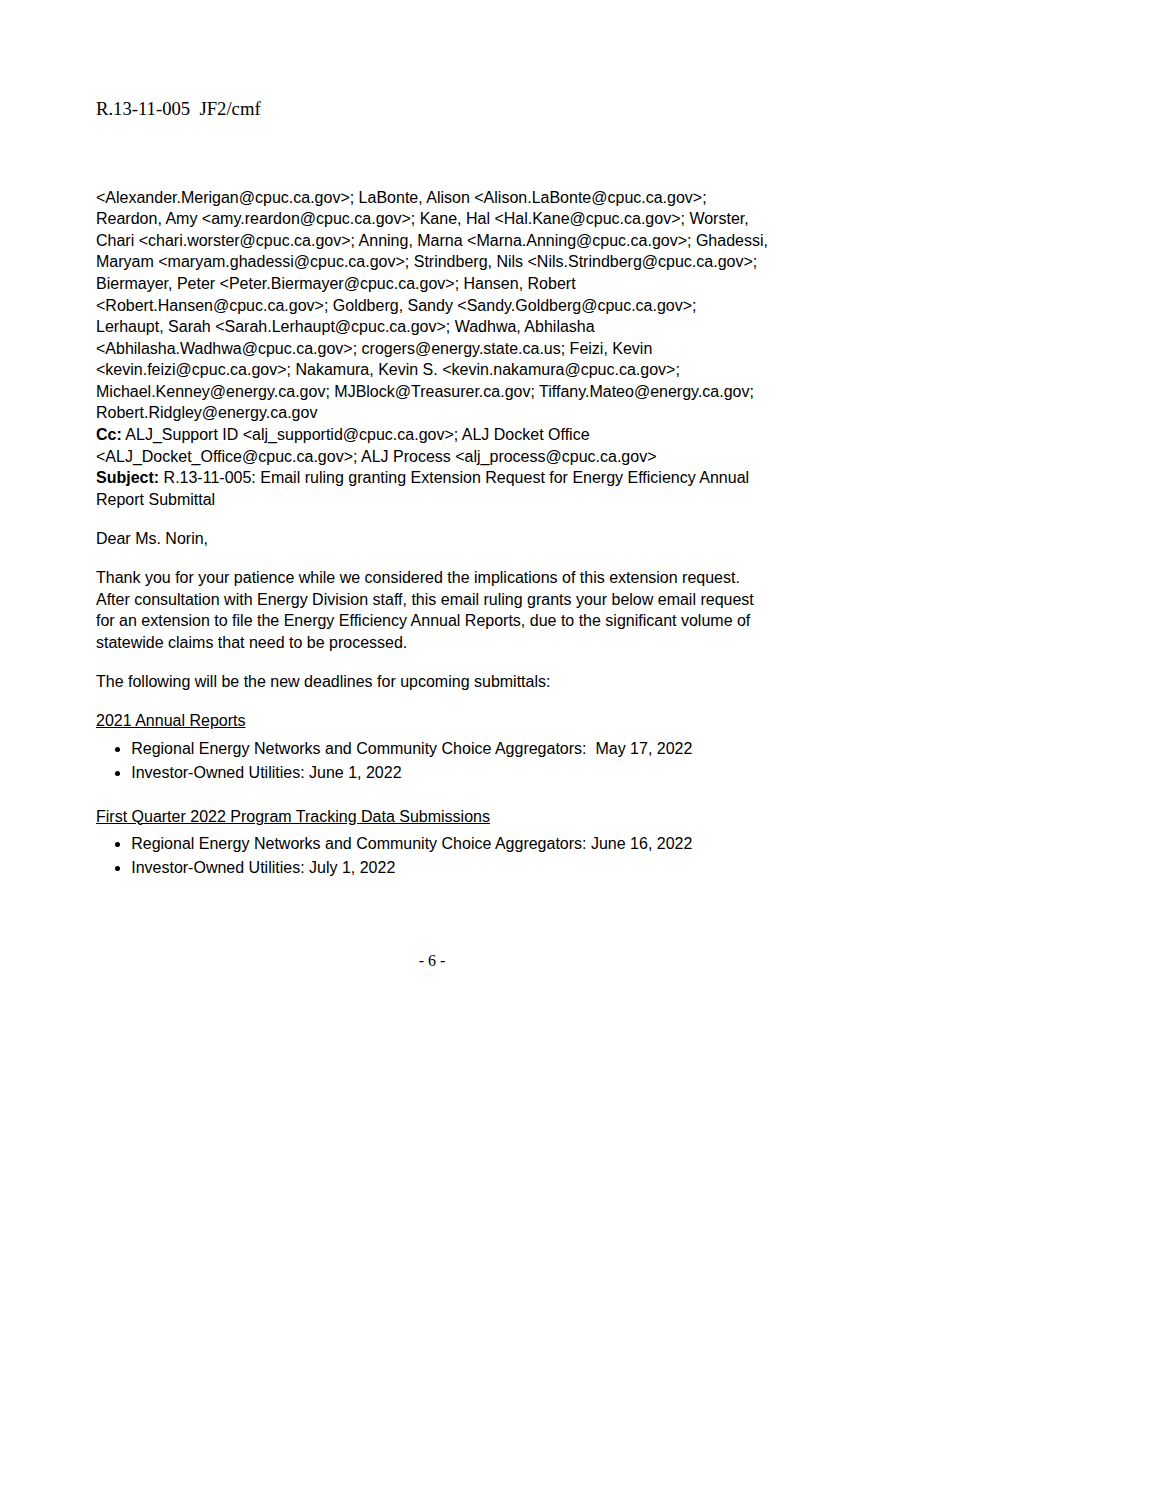R.13-11-005 JF2/cmf
<Alexander.Merigan@cpuc.ca.gov>; LaBonte, Alison <Alison.LaBonte@cpuc.ca.gov>; Reardon, Amy <amy.reardon@cpuc.ca.gov>; Kane, Hal <Hal.Kane@cpuc.ca.gov>; Worster, Chari <chari.worster@cpuc.ca.gov>; Anning, Marna <Marna.Anning@cpuc.ca.gov>; Ghadessi, Maryam <maryam.ghadessi@cpuc.ca.gov>; Strindberg, Nils <Nils.Strindberg@cpuc.ca.gov>; Biermayer, Peter <Peter.Biermayer@cpuc.ca.gov>; Hansen, Robert <Robert.Hansen@cpuc.ca.gov>; Goldberg, Sandy <Sandy.Goldberg@cpuc.ca.gov>; Lerhaupt, Sarah <Sarah.Lerhaupt@cpuc.ca.gov>; Wadhwa, Abhilasha <Abhilasha.Wadhwa@cpuc.ca.gov>; crogers@energy.state.ca.us; Feizi, Kevin <kevin.feizi@cpuc.ca.gov>; Nakamura, Kevin S. <kevin.nakamura@cpuc.ca.gov>; Michael.Kenney@energy.ca.gov; MJBlock@Treasurer.ca.gov; Tiffany.Mateo@energy.ca.gov; Robert.Ridgley@energy.ca.gov
Cc: ALJ_Support ID <alj_supportid@cpuc.ca.gov>; ALJ Docket Office <ALJ_Docket_Office@cpuc.ca.gov>; ALJ Process <alj_process@cpuc.ca.gov>
Subject: R.13-11-005: Email ruling granting Extension Request for Energy Efficiency Annual Report Submittal
Dear Ms. Norin,
Thank you for your patience while we considered the implications of this extension request. After consultation with Energy Division staff, this email ruling grants your below email request for an extension to file the Energy Efficiency Annual Reports, due to the significant volume of statewide claims that need to be processed.
The following will be the new deadlines for upcoming submittals:
2021 Annual Reports
Regional Energy Networks and Community Choice Aggregators: May 17, 2022
Investor-Owned Utilities: June 1, 2022
First Quarter 2022 Program Tracking Data Submissions
Regional Energy Networks and Community Choice Aggregators: June 16, 2022
Investor-Owned Utilities: July 1, 2022
- 6 -